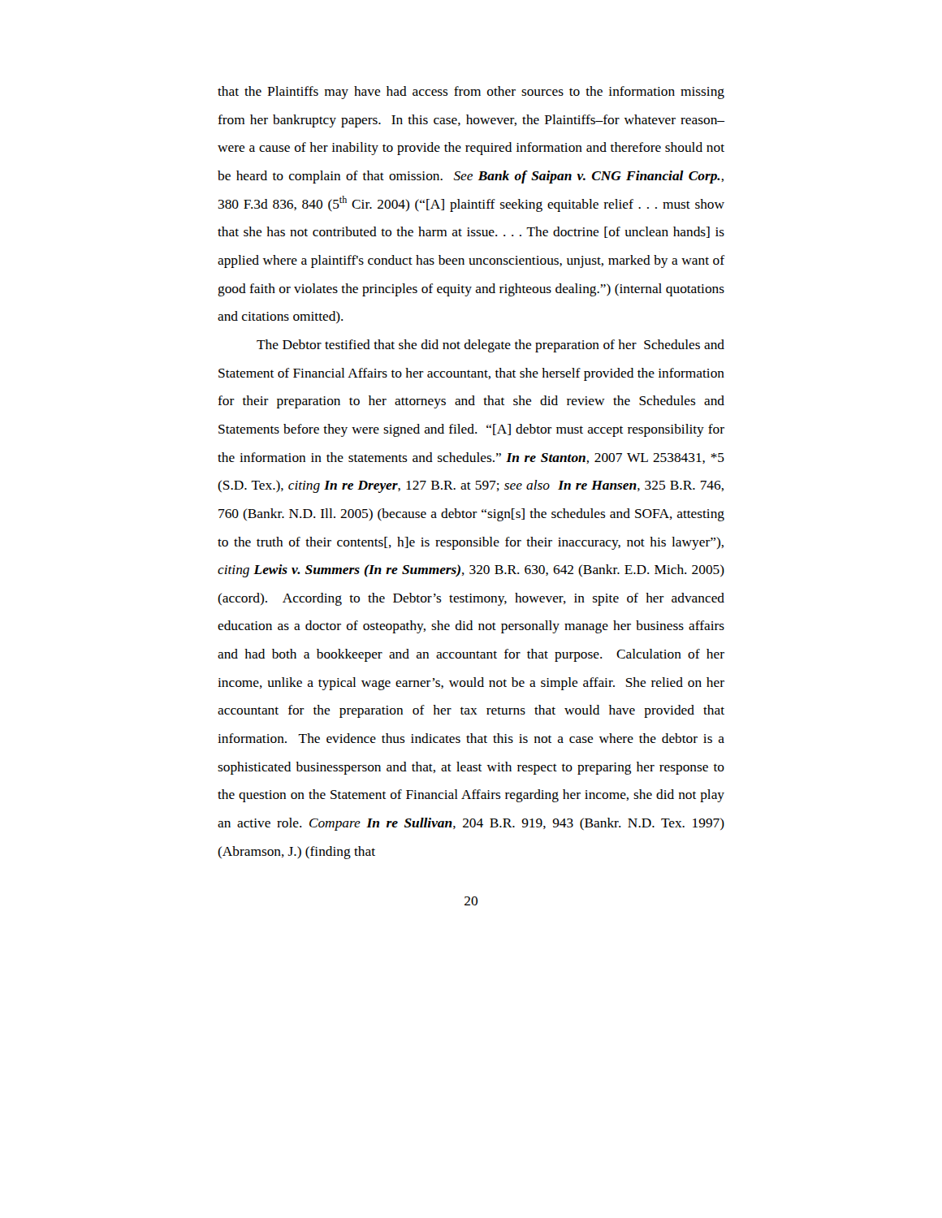that the Plaintiffs may have had access from other sources to the information missing from her bankruptcy papers. In this case, however, the Plaintiffs–for whatever reason–were a cause of her inability to provide the required information and therefore should not be heard to complain of that omission. See Bank of Saipan v. CNG Financial Corp., 380 F.3d 836, 840 (5th Cir. 2004) (“[A] plaintiff seeking equitable relief . . . must show that she has not contributed to the harm at issue. . . . The doctrine [of unclean hands] is applied where a plaintiff's conduct has been unconscientious, unjust, marked by a want of good faith or violates the principles of equity and righteous dealing.”) (internal quotations and citations omitted).
The Debtor testified that she did not delegate the preparation of her Schedules and Statement of Financial Affairs to her accountant, that she herself provided the information for their preparation to her attorneys and that she did review the Schedules and Statements before they were signed and filed. “[A] debtor must accept responsibility for the information in the statements and schedules.” In re Stanton, 2007 WL 2538431, *5 (S.D. Tex.), citing In re Dreyer, 127 B.R. at 597; see also In re Hansen, 325 B.R. 746, 760 (Bankr. N.D. Ill. 2005) (because a debtor “sign[s] the schedules and SOFA, attesting to the truth of their contents[, h]e is responsible for their inaccuracy, not his lawyer”), citing Lewis v. Summers (In re Summers), 320 B.R. 630, 642 (Bankr. E.D. Mich. 2005) (accord). According to the Debtor’s testimony, however, in spite of her advanced education as a doctor of osteopathy, she did not personally manage her business affairs and had both a bookkeeper and an accountant for that purpose. Calculation of her income, unlike a typical wage earner’s, would not be a simple affair. She relied on her accountant for the preparation of her tax returns that would have provided that information. The evidence thus indicates that this is not a case where the debtor is a sophisticated businessperson and that, at least with respect to preparing her response to the question on the Statement of Financial Affairs regarding her income, she did not play an active role. Compare In re Sullivan, 204 B.R. 919, 943 (Bankr. N.D. Tex. 1997) (Abramson, J.) (finding that
20